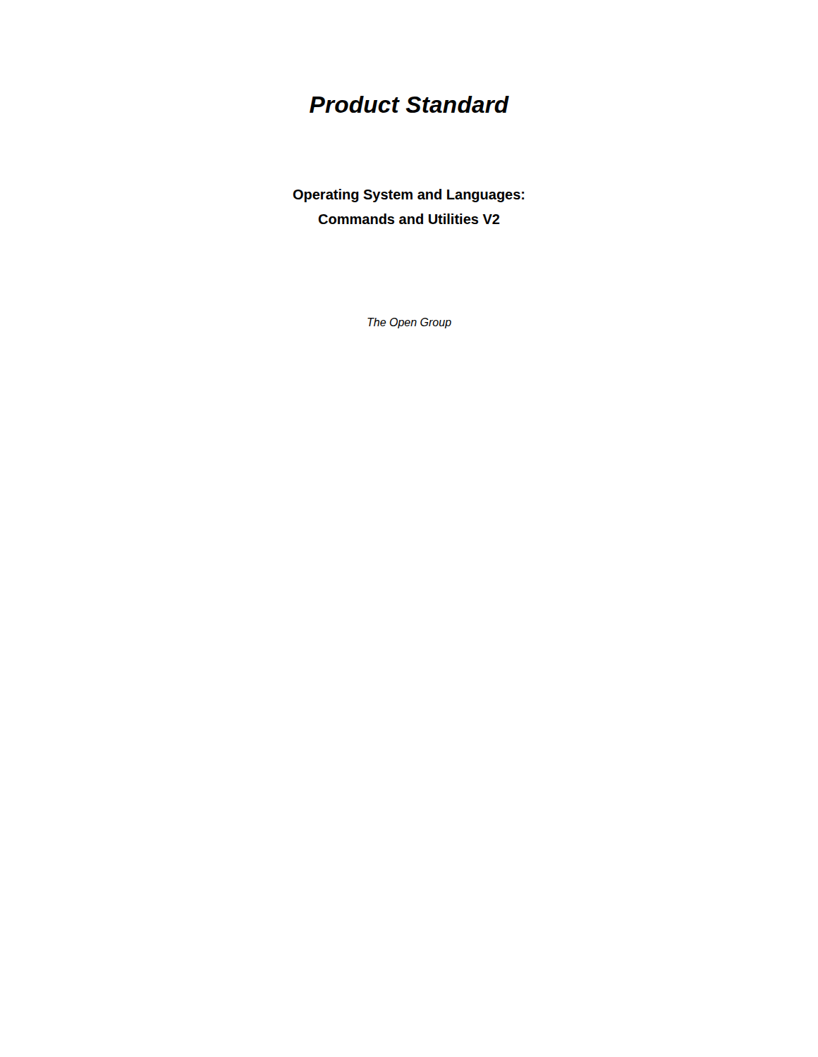Product Standard
Operating System and Languages:
Commands and Utilities V2
The Open Group